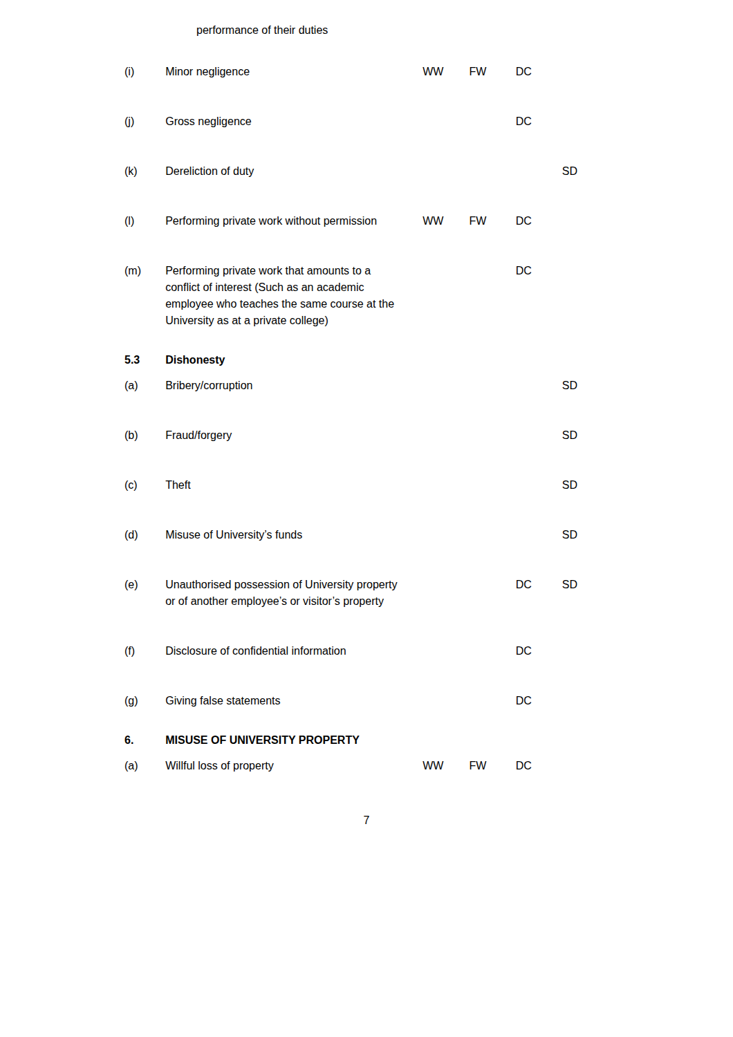performance of their duties
| (i) | Minor negligence | WW | FW | DC | |
| (j) | Gross negligence | | | DC | |
| (k) | Dereliction of duty | | | | SD |
| (l) | Performing private work without permission | WW | FW | DC | |
| (m) | Performing private work that amounts to a conflict of interest (Such as an academic employee who teaches the same course at the University as at a private college) | | | DC | |
| 5.3 | Dishonesty | | | | |
| (a) | Bribery/corruption | | | | SD |
| (b) | Fraud/forgery | | | | SD |
| (c) | Theft | | | | SD |
| (d) | Misuse of University’s funds | | | | SD |
| (e) | Unauthorised possession of University property or of another employee’s or visitor’s property | | | DC | SD |
| (f) | Disclosure of confidential information | | | DC | |
| (g) | Giving false statements | | | DC | |
| 6. | MISUSE OF UNIVERSITY PROPERTY | | | | |
| (a) | Willful loss of property | WW | FW | DC | |
7